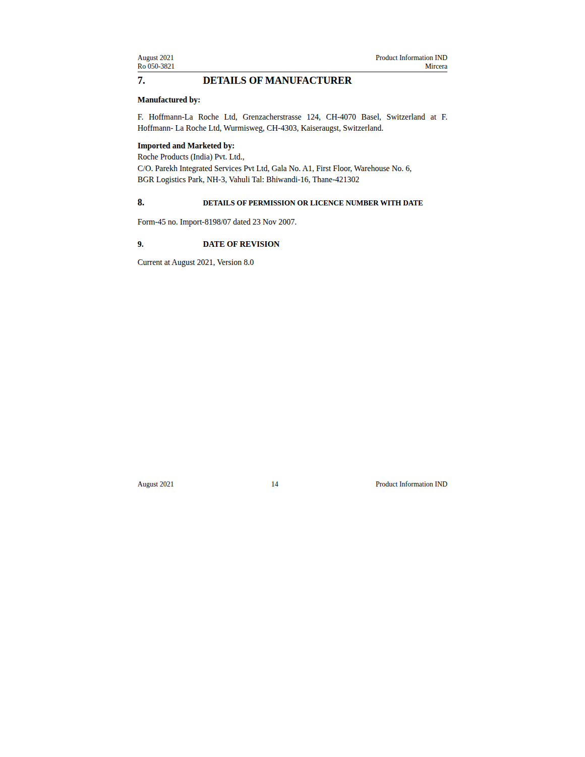August 2021 Ro 050-3821
Product Information IND Mircera
7. DETAILS OF MANUFACTURER
Manufactured by:
F. Hoffmann-La Roche Ltd, Grenzacherstrasse 124, CH-4070 Basel, Switzerland at F. Hoffmann- La Roche Ltd, Wurmisweg, CH-4303, Kaiseraugst, Switzerland.
Imported and Marketed by:
Roche Products (India) Pvt. Ltd.,
C/O. Parekh Integrated Services Pvt Ltd, Gala No. A1, First Floor, Warehouse No. 6,
BGR Logistics Park, NH-3, Vahuli Tal: Bhiwandi-16, Thane-421302
8. DETAILS OF PERMISSION OR LICENCE NUMBER WITH DATE
Form-45 no. Import-8198/07 dated 23 Nov 2007.
9. DATE OF REVISION
Current at August 2021, Version 8.0
August 2021
14
Product Information IND